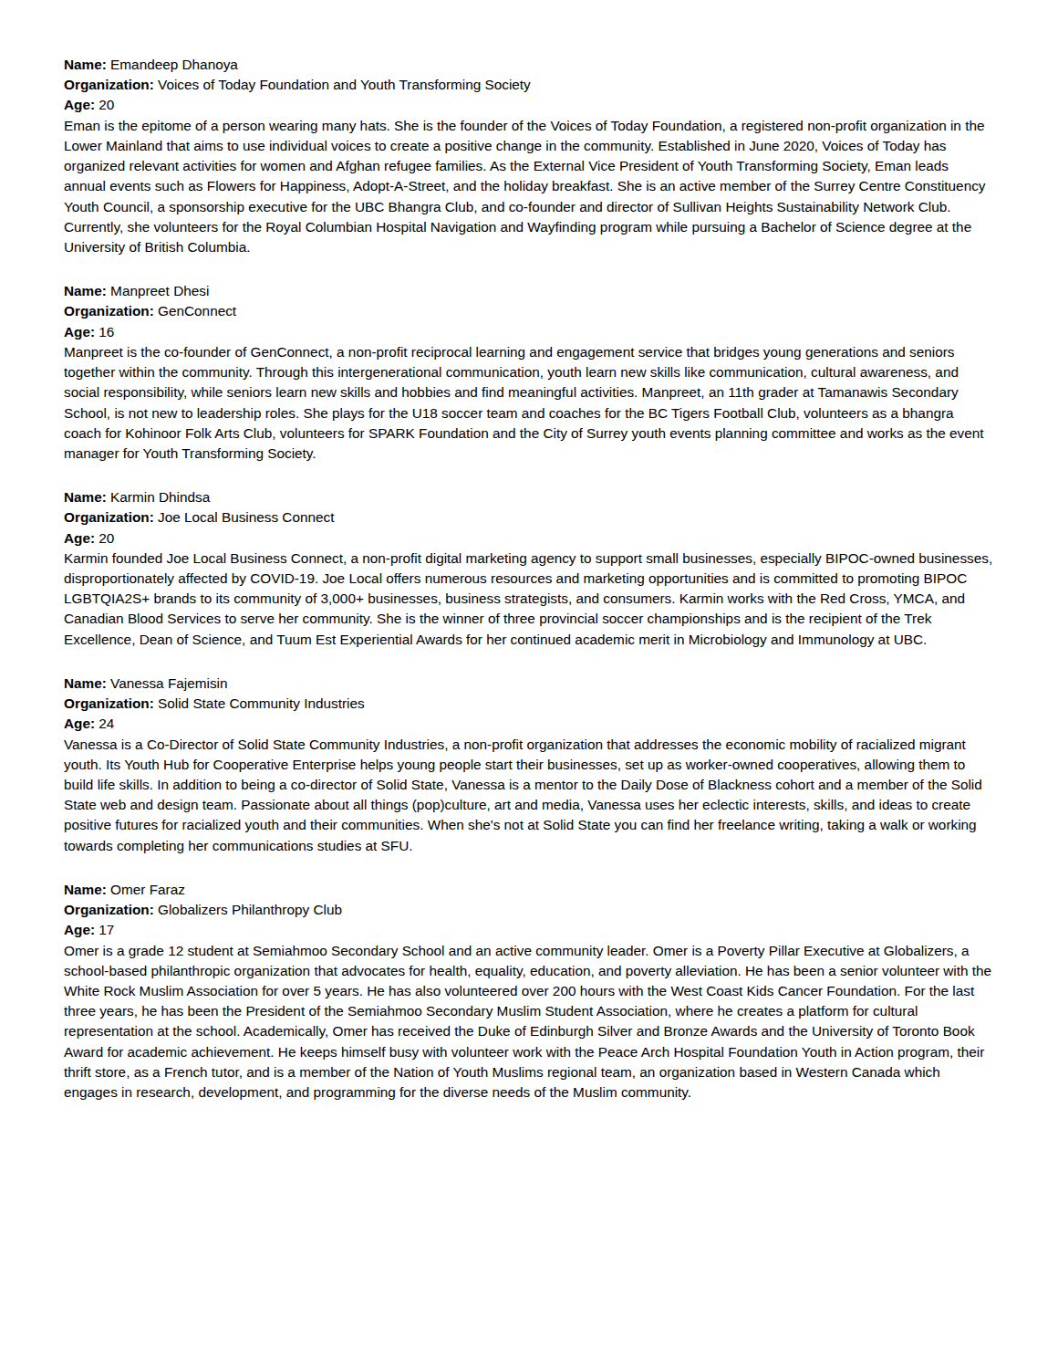Name: Emandeep Dhanoya
Organization: Voices of Today Foundation and Youth Transforming Society
Age: 20
Eman is the epitome of a person wearing many hats. She is the founder of the Voices of Today Foundation, a registered non-profit organization in the Lower Mainland that aims to use individual voices to create a positive change in the community. Established in June 2020, Voices of Today has organized relevant activities for women and Afghan refugee families. As the External Vice President of Youth Transforming Society, Eman leads annual events such as Flowers for Happiness, Adopt-A-Street, and the holiday breakfast. She is an active member of the Surrey Centre Constituency Youth Council, a sponsorship executive for the UBC Bhangra Club, and co-founder and director of Sullivan Heights Sustainability Network Club. Currently, she volunteers for the Royal Columbian Hospital Navigation and Wayfinding program while pursuing a Bachelor of Science degree at the University of British Columbia.
Name: Manpreet Dhesi
Organization: GenConnect
Age: 16
Manpreet is the co-founder of GenConnect, a non-profit reciprocal learning and engagement service that bridges young generations and seniors together within the community. Through this intergenerational communication, youth learn new skills like communication, cultural awareness, and social responsibility, while seniors learn new skills and hobbies and find meaningful activities. Manpreet, an 11th grader at Tamanawis Secondary School, is not new to leadership roles. She plays for the U18 soccer team and coaches for the BC Tigers Football Club, volunteers as a bhangra coach for Kohinoor Folk Arts Club, volunteers for SPARK Foundation and the City of Surrey youth events planning committee and works as the event manager for Youth Transforming Society.
Name: Karmin Dhindsa
Organization: Joe Local Business Connect
Age: 20
Karmin founded Joe Local Business Connect, a non-profit digital marketing agency to support small businesses, especially BIPOC-owned businesses, disproportionately affected by COVID-19. Joe Local offers numerous resources and marketing opportunities and is committed to promoting BIPOC LGBTQIA2S+ brands to its community of 3,000+ businesses, business strategists, and consumers. Karmin works with the Red Cross, YMCA, and Canadian Blood Services to serve her community. She is the winner of three provincial soccer championships and is the recipient of the Trek Excellence, Dean of Science, and Tuum Est Experiential Awards for her continued academic merit in Microbiology and Immunology at UBC.
Name: Vanessa Fajemisin
Organization: Solid State Community Industries
Age: 24
Vanessa is a Co-Director of Solid State Community Industries, a non-profit organization that addresses the economic mobility of racialized migrant youth. Its Youth Hub for Cooperative Enterprise helps young people start their businesses, set up as worker-owned cooperatives, allowing them to build life skills. In addition to being a co-director of Solid State, Vanessa is a mentor to the Daily Dose of Blackness cohort and a member of the Solid State web and design team. Passionate about all things (pop)culture, art and media, Vanessa uses her eclectic interests, skills, and ideas to create positive futures for racialized youth and their communities. When she's not at Solid State you can find her freelance writing, taking a walk or working towards completing her communications studies at SFU.
Name: Omer Faraz
Organization: Globalizers Philanthropy Club
Age: 17
Omer is a grade 12 student at Semiahmoo Secondary School and an active community leader. Omer is a Poverty Pillar Executive at Globalizers, a school-based philanthropic organization that advocates for health, equality, education, and poverty alleviation. He has been a senior volunteer with the White Rock Muslim Association for over 5 years. He has also volunteered over 200 hours with the West Coast Kids Cancer Foundation. For the last three years, he has been the President of the Semiahmoo Secondary Muslim Student Association, where he creates a platform for cultural representation at the school. Academically, Omer has received the Duke of Edinburgh Silver and Bronze Awards and the University of Toronto Book Award for academic achievement. He keeps himself busy with volunteer work with the Peace Arch Hospital Foundation Youth in Action program, their thrift store, as a French tutor, and is a member of the Nation of Youth Muslims regional team, an organization based in Western Canada which engages in research, development, and programming for the diverse needs of the Muslim community.